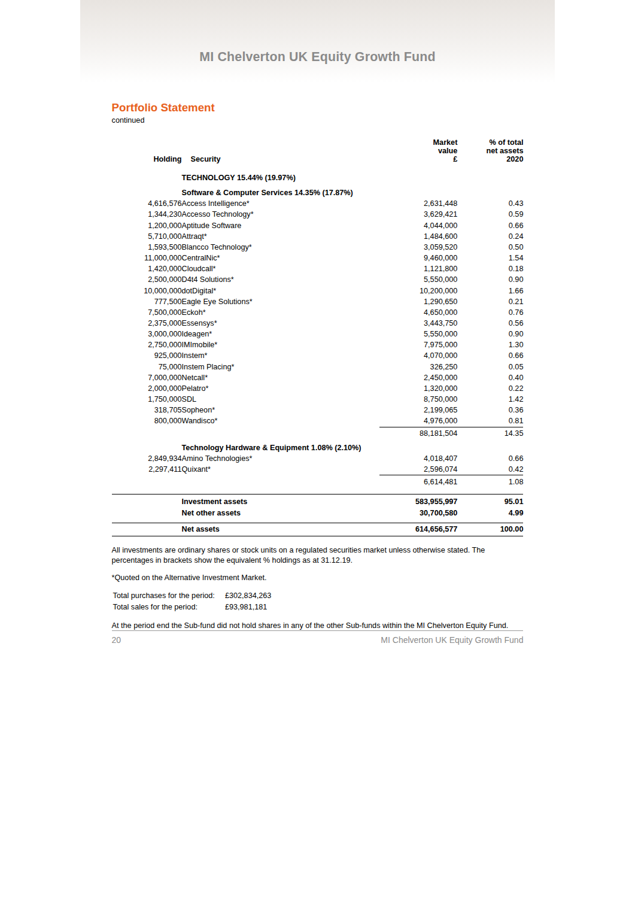MI Chelverton UK Equity Growth Fund
Portfolio Statement
continued
| Holding | Security | Market value £ | % of total net assets 2020 |
| --- | --- | --- | --- |
| | TECHNOLOGY 15.44% (19.97%) | | |
| | Software & Computer Services 14.35% (17.87%) | | |
| 4,616,576 | Access Intelligence* | 2,631,448 | 0.43 |
| 1,344,230 | Accesso Technology* | 3,629,421 | 0.59 |
| 1,200,000 | Aptitude Software | 4,044,000 | 0.66 |
| 5,710,000 | Attraqt* | 1,484,600 | 0.24 |
| 1,593,500 | Blancco Technology* | 3,059,520 | 0.50 |
| 11,000,000 | CentralNic* | 9,460,000 | 1.54 |
| 1,420,000 | Cloudcall* | 1,121,800 | 0.18 |
| 2,500,000 | D4t4 Solutions* | 5,550,000 | 0.90 |
| 10,000,000 | dotDigital* | 10,200,000 | 1.66 |
| 777,500 | Eagle Eye Solutions* | 1,290,650 | 0.21 |
| 7,500,000 | Eckoh* | 4,650,000 | 0.76 |
| 2,375,000 | Essensys* | 3,443,750 | 0.56 |
| 3,000,000 | Ideagen* | 5,550,000 | 0.90 |
| 2,750,000 | IMImobile* | 7,975,000 | 1.30 |
| 925,000 | Instem* | 4,070,000 | 0.66 |
| 75,000 | Instem Placing* | 326,250 | 0.05 |
| 7,000,000 | Netcall* | 2,450,000 | 0.40 |
| 2,000,000 | Pelatro* | 1,320,000 | 0.22 |
| 1,750,000 | SDL | 8,750,000 | 1.42 |
| 318,705 | Sopheon* | 2,199,065 | 0.36 |
| 800,000 | Wandisco* | 4,976,000 | 0.81 |
| | | 88,181,504 | 14.35 |
| | Technology Hardware & Equipment 1.08% (2.10%) | | |
| 2,849,934 | Amino Technologies* | 4,018,407 | 0.66 |
| 2,297,411 | Quixant* | 2,596,074 | 0.42 |
| | | 6,614,481 | 1.08 |
| | Investment assets | 583,955,997 | 95.01 |
| | Net other assets | 30,700,580 | 4.99 |
| | Net assets | 614,656,577 | 100.00 |
All investments are ordinary shares or stock units on a regulated securities market unless otherwise stated. The percentages in brackets show the equivalent % holdings as at 31.12.19.
*Quoted on the Alternative Investment Market.
| Total purchases for the period: | £302,834,263 |
| Total sales for the period: | £93,981,181 |
At the period end the Sub-fund did not hold shares in any of the other Sub-funds within the MI Chelverton Equity Fund.
20 MI Chelverton UK Equity Growth Fund